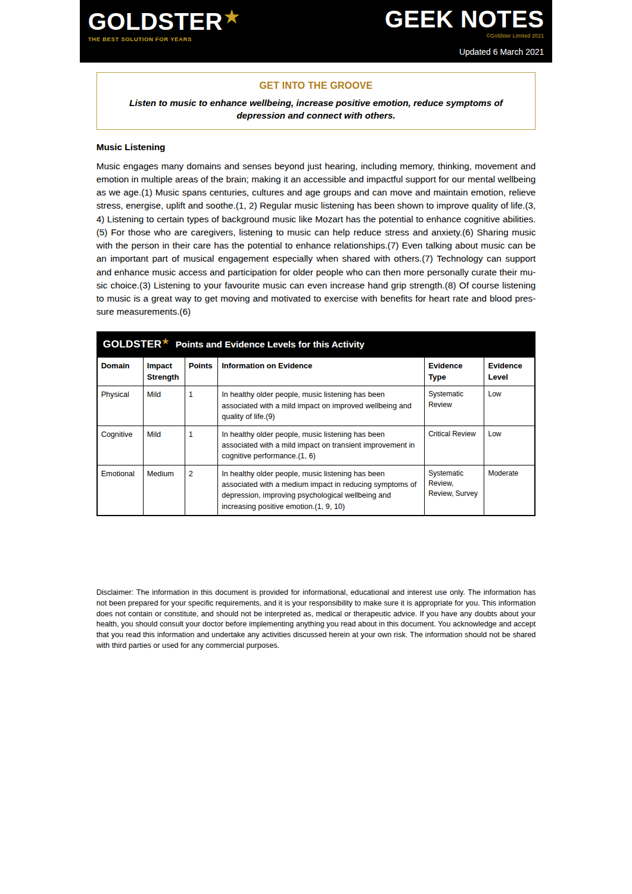GOLDSTER★
The Best Solution For Years
GEEK NOTES
©Goldster Limited 2021
Updated 6 March 2021
GET INTO THE GROOVE
Listen to music to enhance wellbeing, increase positive emotion, reduce symptoms of depression and connect with others.
Music Listening
Music engages many domains and senses beyond just hearing, including memory, thinking, movement and emotion in multiple areas of the brain; making it an accessible and impactful support for our mental wellbeing as we age.(1) Music spans centuries, cultures and age groups and can move and maintain emotion, relieve stress, energise, uplift and soothe.(1, 2) Regular music listening has been shown to improve quality of life.(3, 4) Listening to certain types of background music like Mozart has the potential to enhance cognitive abilities.(5) For those who are caregivers, listening to music can help reduce stress and anxiety.(6) Sharing music with the person in their care has the potential to enhance relationships.(7) Even talking about music can be an important part of musical engagement especially when shared with others.(7) Technology can support and enhance music access and participation for older people who can then more personally curate their music choice.(3) Listening to your favourite music can even increase hand grip strength.(8) Of course listening to music is a great way to get moving and motivated to exercise with benefits for heart rate and blood pressure measurements.(6)
GOLDSTER★ Points and Evidence Levels for this Activity
| Domain | Impact Strength | Points | Information on Evidence | Evidence Type | Evidence Level |
| --- | --- | --- | --- | --- | --- |
| Physical | Mild | 1 | In healthy older people, music listening has been associated with a mild impact on improved wellbeing and quality of life.(9) | Systematic Review | Low |
| Cognitive | Mild | 1 | In healthy older people, music listening has been associated with a mild impact on transient improvement in cognitive performance.(1, 6) | Critical Review | Low |
| Emotional | Medium | 2 | In healthy older people, music listening has been associated with a medium impact in reducing symptoms of depression, improving psychological wellbeing and increasing positive emotion.(1, 9, 10) | Systematic Review, Review, Survey | Moderate |
Disclaimer: The information in this document is provided for informational, educational and interest use only. The information has not been prepared for your specific requirements, and it is your responsibility to make sure it is appropriate for you. This information does not contain or constitute, and should not be interpreted as, medical or therapeutic advice. If you have any doubts about your health, you should consult your doctor before implementing anything you read about in this document. You acknowledge and accept that you read this information and undertake any activities discussed herein at your own risk. The information should not be shared with third parties or used for any commercial purposes.